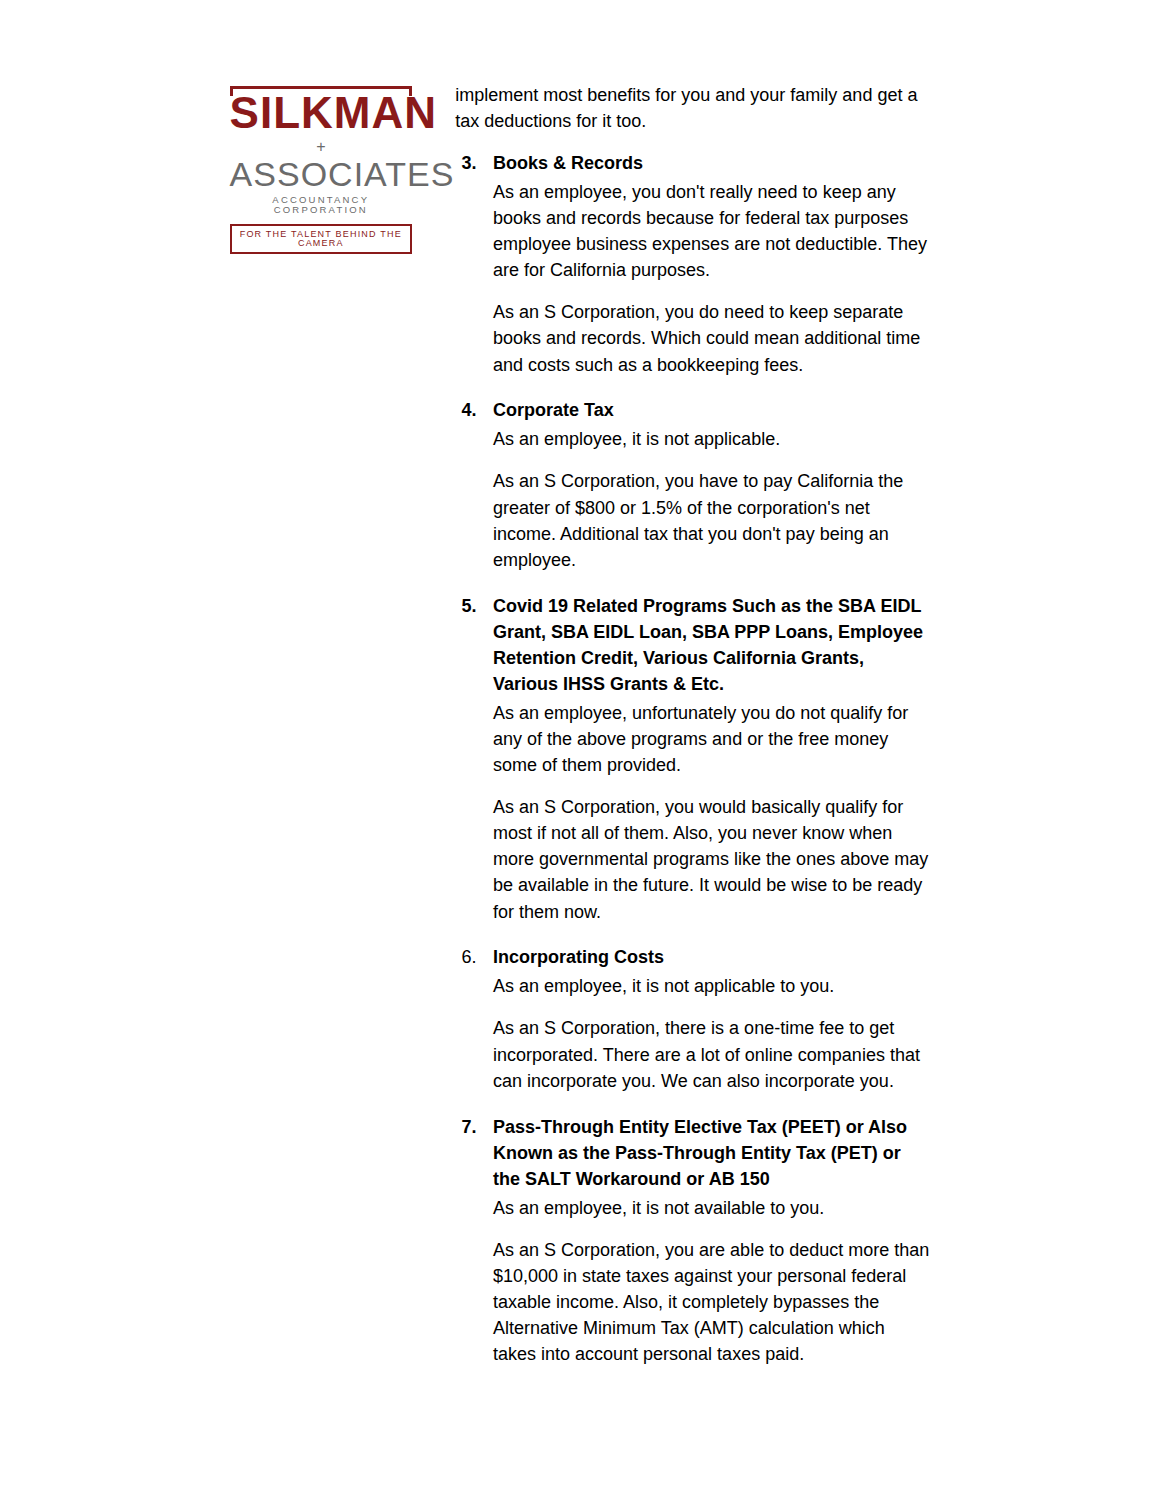SILKMAN
+
ASSOCIATES
ACCOUNTANCY CORPORATION
FOR THE TALENT BEHIND THE CAMERA
implement most benefits for you and your family and get a tax deductions for it too.
3.
Books & Records
As an employee, you don't really need to keep any books and records because for federal tax purposes employee business expenses are not deductible. They are for California purposes.
As an S Corporation, you do need to keep separate books and records. Which could mean additional time and costs such as a bookkeeping fees.
4.
Corporate Tax
As an employee, it is not applicable.
As an S Corporation, you have to pay California the greater of $800 or 1.5% of the corporation's net income. Additional tax that you don't pay being an employee.
5.
Covid 19 Related Programs Such as the SBA EIDL Grant, SBA EIDL Loan, SBA PPP Loans, Employee Retention Credit, Various California Grants, Various IHSS Grants & Etc.
As an employee, unfortunately you do not qualify for any of the above programs and or the free money some of them provided.
As an S Corporation, you would basically qualify for most if not all of them. Also, you never know when more governmental programs like the ones above may be available in the future. It would be wise to be ready for them now.
6.
Incorporating Costs
As an employee, it is not applicable to you.
As an S Corporation, there is a one-time fee to get incorporated. There are a lot of online companies that can incorporate you. We can also incorporate you.
7.
Pass-Through Entity Elective Tax (PEET) or Also Known as the Pass-Through Entity Tax (PET) or the SALT Workaround or AB 150
As an employee, it is not available to you.
As an S Corporation, you are able to deduct more than $10,000 in state taxes against your personal federal taxable income. Also, it completely bypasses the Alternative Minimum Tax (AMT) calculation which takes into account personal taxes paid.